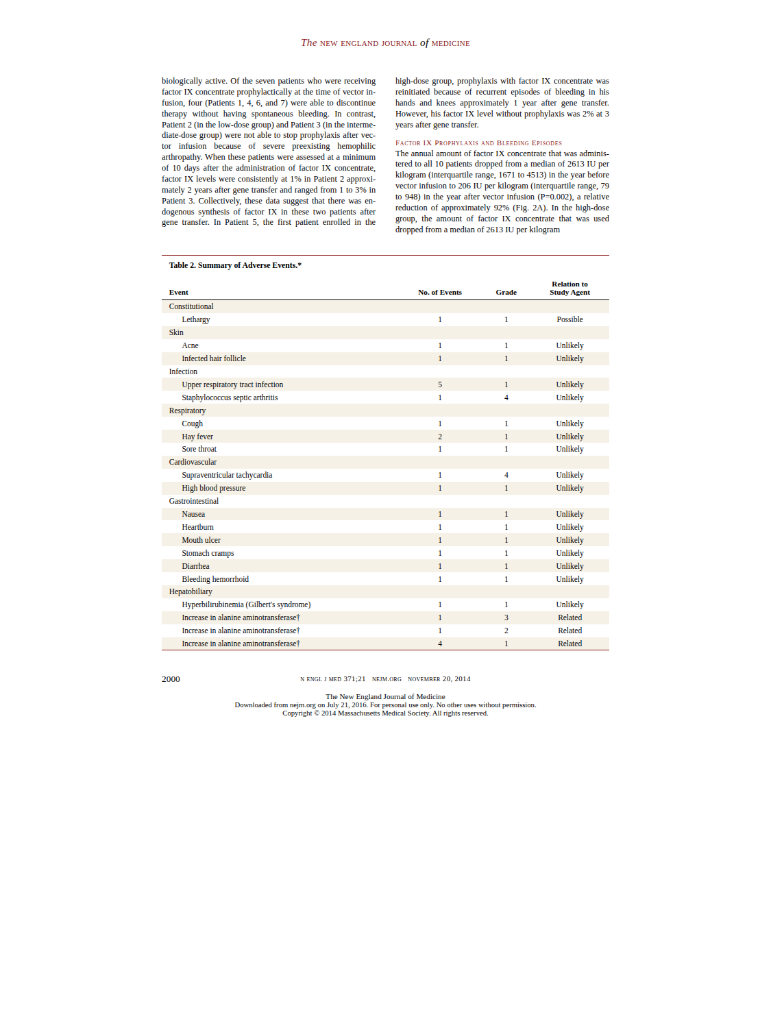The new england journal of medicine
biologically active. Of the seven patients who were receiving factor IX concentrate prophylactically at the time of vector infusion, four (Patients 1, 4, 6, and 7) were able to discontinue therapy without having spontaneous bleeding. In contrast, Patient 2 (in the low-dose group) and Patient 3 (in the intermediate-dose group) were not able to stop prophylaxis after vector infusion because of severe preexisting hemophilic arthropathy. When these patients were assessed at a minimum of 10 days after the administration of factor IX concentrate, factor IX levels were consistently at 1% in Patient 2 approximately 2 years after gene transfer and ranged from 1 to 3% in Patient 3. Collectively, these data suggest that there was endogenous synthesis of factor IX in these two patients after gene transfer. In Patient 5, the first patient enrolled in the high-dose group, prophylaxis with factor IX concentrate was reinitiated because of recurrent episodes of bleeding in his hands and knees approximately 1 year after gene transfer. However, his factor IX level without prophylaxis was 2% at 3 years after gene transfer.
Factor IX Prophylaxis and Bleeding Episodes
The annual amount of factor IX concentrate that was administered to all 10 patients dropped from a median of 2613 IU per kilogram (interquartile range, 1671 to 4513) in the year before vector infusion to 206 IU per kilogram (interquartile range, 79 to 948) in the year after vector infusion (P=0.002), a relative reduction of approximately 92% (Fig. 2A). In the high-dose group, the amount of factor IX concentrate that was used dropped from a median of 2613 IU per kilogram
Table 2. Summary of Adverse Events.*
| Event | No. of Events | Grade | Relation to Study Agent |
| --- | --- | --- | --- |
| Constitutional |
| Lethargy | 1 | 1 | Possible |
| Skin |
| Acne | 1 | 1 | Unlikely |
| Infected hair follicle | 1 | 1 | Unlikely |
| Infection |
| Upper respiratory tract infection | 5 | 1 | Unlikely |
| Staphylococcus septic arthritis | 1 | 4 | Unlikely |
| Respiratory |
| Cough | 1 | 1 | Unlikely |
| Hay fever | 2 | 1 | Unlikely |
| Sore throat | 1 | 1 | Unlikely |
| Cardiovascular |
| Supraventricular tachycardia | 1 | 4 | Unlikely |
| High blood pressure | 1 | 1 | Unlikely |
| Gastrointestinal |
| Nausea | 1 | 1 | Unlikely |
| Heartburn | 1 | 1 | Unlikely |
| Mouth ulcer | 1 | 1 | Unlikely |
| Stomach cramps | 1 | 1 | Unlikely |
| Diarrhea | 1 | 1 | Unlikely |
| Bleeding hemorrhoid | 1 | 1 | Unlikely |
| Hepatobiliary |
| Hyperbilirubinemia (Gilbert's syndrome) | 1 | 1 | Unlikely |
| Increase in alanine aminotransferase† | 1 | 3 | Related |
| Increase in alanine aminotransferase† | 1 | 2 | Related |
| Increase in alanine aminotransferase† | 4 | 1 | Related |
2000
n engl j med 371;21 nejm.org november 20, 2014
The New England Journal of Medicine
Downloaded from nejm.org on July 21, 2016. For personal use only. No other uses without permission.
Copyright © 2014 Massachusetts Medical Society. All rights reserved.